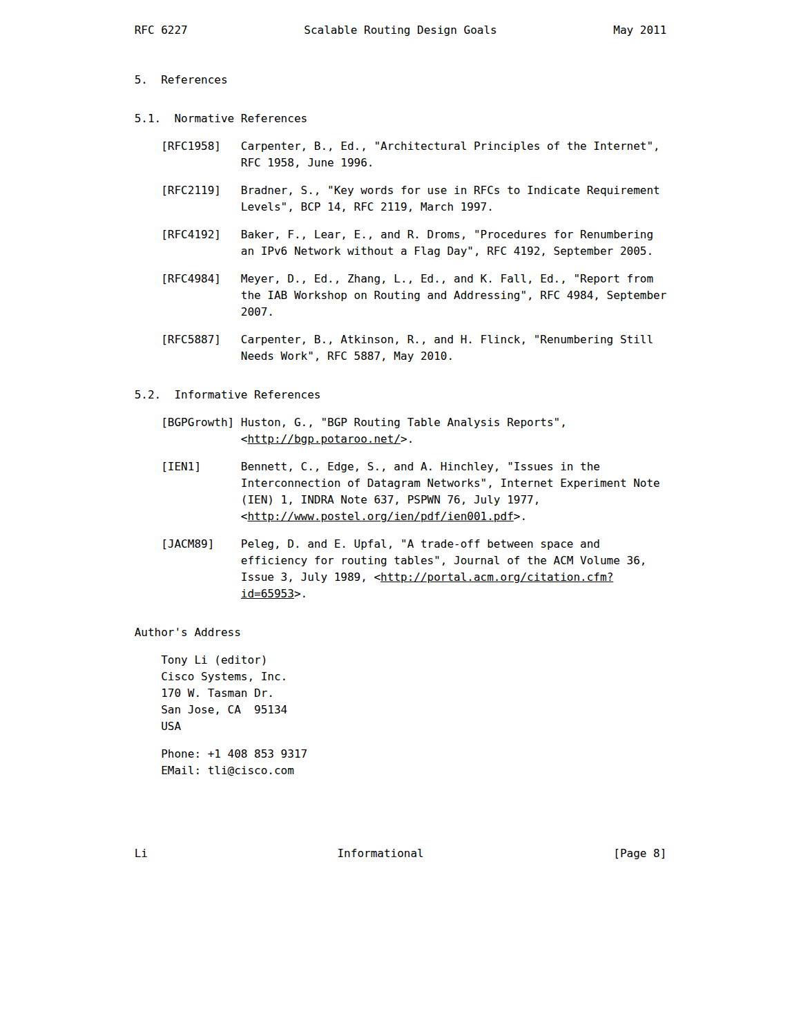RFC 6227 Scalable Routing Design Goals May 2011
5. References
5.1. Normative References
[RFC1958]
Carpenter, B., Ed., "Architectural Principles of the Internet", RFC 1958, June 1996.
[RFC2119]
Bradner, S., "Key words for use in RFCs to Indicate Requirement Levels", BCP 14, RFC 2119, March 1997.
[RFC4192]
Baker, F., Lear, E., and R. Droms, "Procedures for Renumbering an IPv6 Network without a Flag Day", RFC 4192, September 2005.
[RFC4984]
Meyer, D., Ed., Zhang, L., Ed., and K. Fall, Ed., "Report from the IAB Workshop on Routing and Addressing", RFC 4984, September 2007.
[RFC5887]
Carpenter, B., Atkinson, R., and H. Flinck, "Renumbering Still Needs Work", RFC 5887, May 2010.
5.2. Informative References
[BGPGrowth]
Huston, G., "BGP Routing Table Analysis Reports", <http://bgp.potaroo.net/>.
[IEN1]
Bennett, C., Edge, S., and A. Hinchley, "Issues in the Interconnection of Datagram Networks", Internet Experiment Note (IEN) 1, INDRA Note 637, PSPWN 76, July 1977, <http://www.postel.org/ien/pdf/ien001.pdf>.
[JACM89]
Peleg, D. and E. Upfal, "A trade-off between space and efficiency for routing tables", Journal of the ACM Volume 36, Issue 3, July 1989, <http://portal.acm.org/citation.cfm?id=65953>.
Author's Address
Tony Li (editor)
Cisco Systems, Inc.
170 W. Tasman Dr.
San Jose, CA 95134
USA
Phone: +1 408 853 9317
EMail: tli@cisco.com
Li Informational [Page 8]